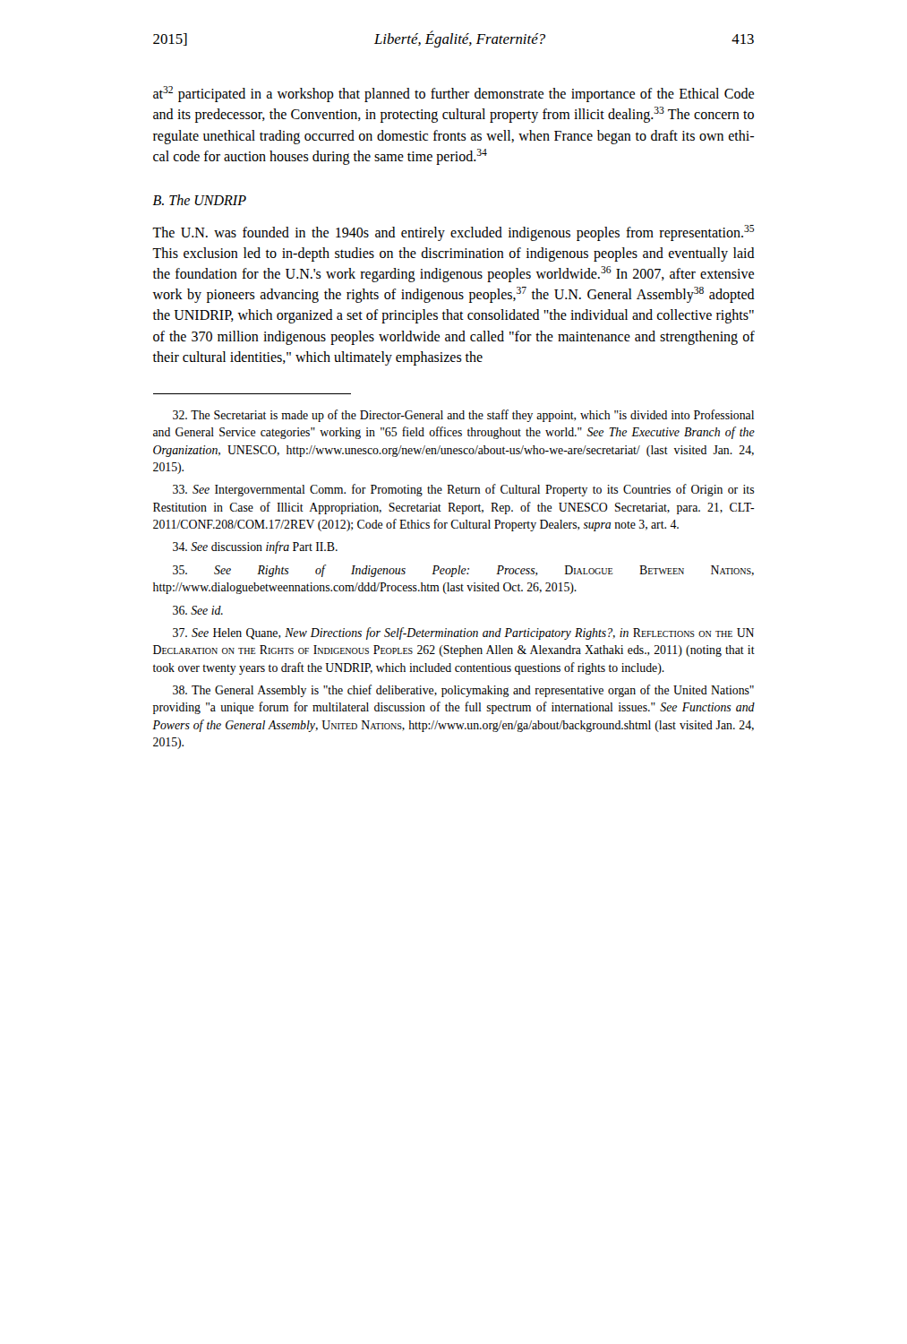2015] Liberté, Égalité, Fraternité? 413
at32 participated in a workshop that planned to further demonstrate the importance of the Ethical Code and its predecessor, the Convention, in protecting cultural property from illicit dealing.33 The concern to regulate unethical trading occurred on domestic fronts as well, when France began to draft its own ethical code for auction houses during the same time period.34
B. The UNDRIP
The U.N. was founded in the 1940s and entirely excluded indigenous peoples from representation.35 This exclusion led to in-depth studies on the discrimination of indigenous peoples and eventually laid the foundation for the U.N.'s work regarding indigenous peoples worldwide.36 In 2007, after extensive work by pioneers advancing the rights of indigenous peoples,37 the U.N. General Assembly38 adopted the UNIDRIP, which organized a set of principles that consolidated "the individual and collective rights" of the 370 million indigenous peoples worldwide and called "for the maintenance and strengthening of their cultural identities," which ultimately emphasizes the
32. The Secretariat is made up of the Director-General and the staff they appoint, which "is divided into Professional and General Service categories" working in "65 field offices throughout the world." See The Executive Branch of the Organization, UNESCO, http://www.unesco.org/new/en/unesco/about-us/who-we-are/secretariat/ (last visited Jan. 24, 2015).
33. See Intergovernmental Comm. for Promoting the Return of Cultural Property to its Countries of Origin or its Restitution in Case of Illicit Appropriation, Secretariat Report, Rep. of the UNESCO Secretariat, para. 21, CLT-2011/CONF.208/COM.17/2REV (2012); Code of Ethics for Cultural Property Dealers, supra note 3, art. 4.
34. See discussion infra Part II.B.
35. See Rights of Indigenous People: Process, Dialogue Between Nations, http://www.dialoguebetweennations.com/ddd/Process.htm (last visited Oct. 26, 2015).
36. See id.
37. See Helen Quane, New Directions for Self-Determination and Participatory Rights?, in Reflections on the UN Declaration on the Rights of Indigenous Peoples 262 (Stephen Allen & Alexandra Xathaki eds., 2011) (noting that it took over twenty years to draft the UNDRIP, which included contentious questions of rights to include).
38. The General Assembly is "the chief deliberative, policymaking and representative organ of the United Nations" providing "a unique forum for multilateral discussion of the full spectrum of international issues." See Functions and Powers of the General Assembly, United Nations, http://www.un.org/en/ga/about/background.shtml (last visited Jan. 24, 2015).